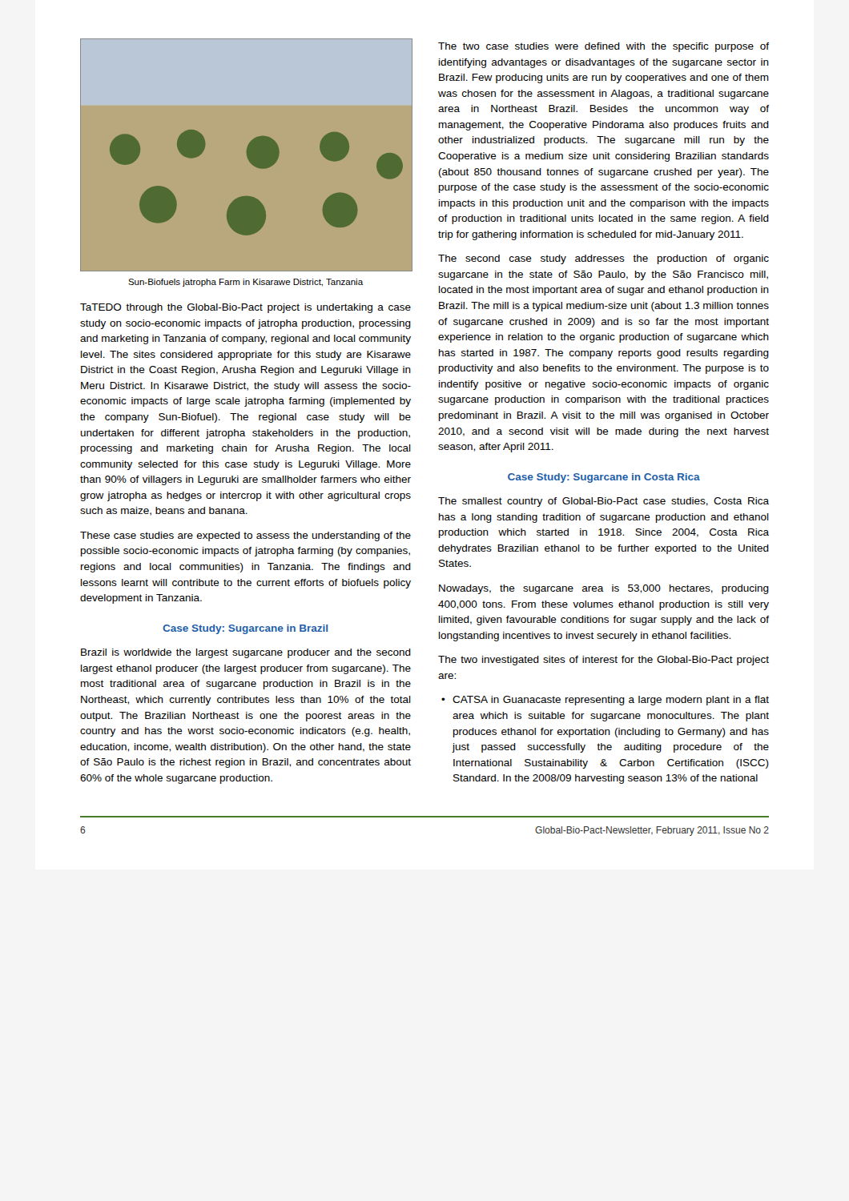Sun-Biofuels jatropha Farm in Kisarawe District, Tanzania
TaTEDO through the Global-Bio-Pact project is undertaking a case study on socio-economic impacts of jatropha production, processing and marketing in Tanzania of company, regional and local community level. The sites considered appropriate for this study are Kisarawe District in the Coast Region, Arusha Region and Leguruki Village in Meru District. In Kisarawe District, the study will assess the socio-economic impacts of large scale jatropha farming (implemented by the company Sun-Biofuel). The regional case study will be undertaken for different jatropha stakeholders in the production, processing and marketing chain for Arusha Region. The local community selected for this case study is Leguruki Village. More than 90% of villagers in Leguruki are smallholder farmers who either grow jatropha as hedges or intercrop it with other agricultural crops such as maize, beans and banana.
These case studies are expected to assess the understanding of the possible socio-economic impacts of jatropha farming (by companies, regions and local communities) in Tanzania. The findings and lessons learnt will contribute to the current efforts of biofuels policy development in Tanzania.
Case Study: Sugarcane in Brazil
Brazil is worldwide the largest sugarcane producer and the second largest ethanol producer (the largest producer from sugarcane). The most traditional area of sugarcane production in Brazil is in the Northeast, which currently contributes less than 10% of the total output. The Brazilian Northeast is one the poorest areas in the country and has the worst socio-economic indicators (e.g. health, education, income, wealth distribution). On the other hand, the state of São Paulo is the richest region in Brazil, and concentrates about 60% of the whole sugarcane production.
The two case studies were defined with the specific purpose of identifying advantages or disadvantages of the sugarcane sector in Brazil. Few producing units are run by cooperatives and one of them was chosen for the assessment in Alagoas, a traditional sugarcane area in Northeast Brazil. Besides the uncommon way of management, the Cooperative Pindorama also produces fruits and other industrialized products. The sugarcane mill run by the Cooperative is a medium size unit considering Brazilian standards (about 850 thousand tonnes of sugarcane crushed per year). The purpose of the case study is the assessment of the socio-economic impacts in this production unit and the comparison with the impacts of production in traditional units located in the same region. A field trip for gathering information is scheduled for mid-January 2011.
The second case study addresses the production of organic sugarcane in the state of São Paulo, by the São Francisco mill, located in the most important area of sugar and ethanol production in Brazil. The mill is a typical medium-size unit (about 1.3 million tonnes of sugarcane crushed in 2009) and is so far the most important experience in relation to the organic production of sugarcane which has started in 1987. The company reports good results regarding productivity and also benefits to the environment. The purpose is to indentify positive or negative socio-economic impacts of organic sugarcane production in comparison with the traditional practices predominant in Brazil. A visit to the mill was organised in October 2010, and a second visit will be made during the next harvest season, after April 2011.
Case Study: Sugarcane in Costa Rica
The smallest country of Global-Bio-Pact case studies, Costa Rica has a long standing tradition of sugarcane production and ethanol production which started in 1918. Since 2004, Costa Rica dehydrates Brazilian ethanol to be further exported to the United States.
Nowadays, the sugarcane area is 53,000 hectares, producing 400,000 tons. From these volumes ethanol production is still very limited, given favourable conditions for sugar supply and the lack of longstanding incentives to invest securely in ethanol facilities.
The two investigated sites of interest for the Global-Bio-Pact project are:
CATSA in Guanacaste representing a large modern plant in a flat area which is suitable for sugarcane monocultures. The plant produces ethanol for exportation (including to Germany) and has just passed successfully the auditing procedure of the International Sustainability & Carbon Certification (ISCC) Standard. In the 2008/09 harvesting season 13% of the national
6 Global-Bio-Pact-Newsletter, February 2011, Issue No 2